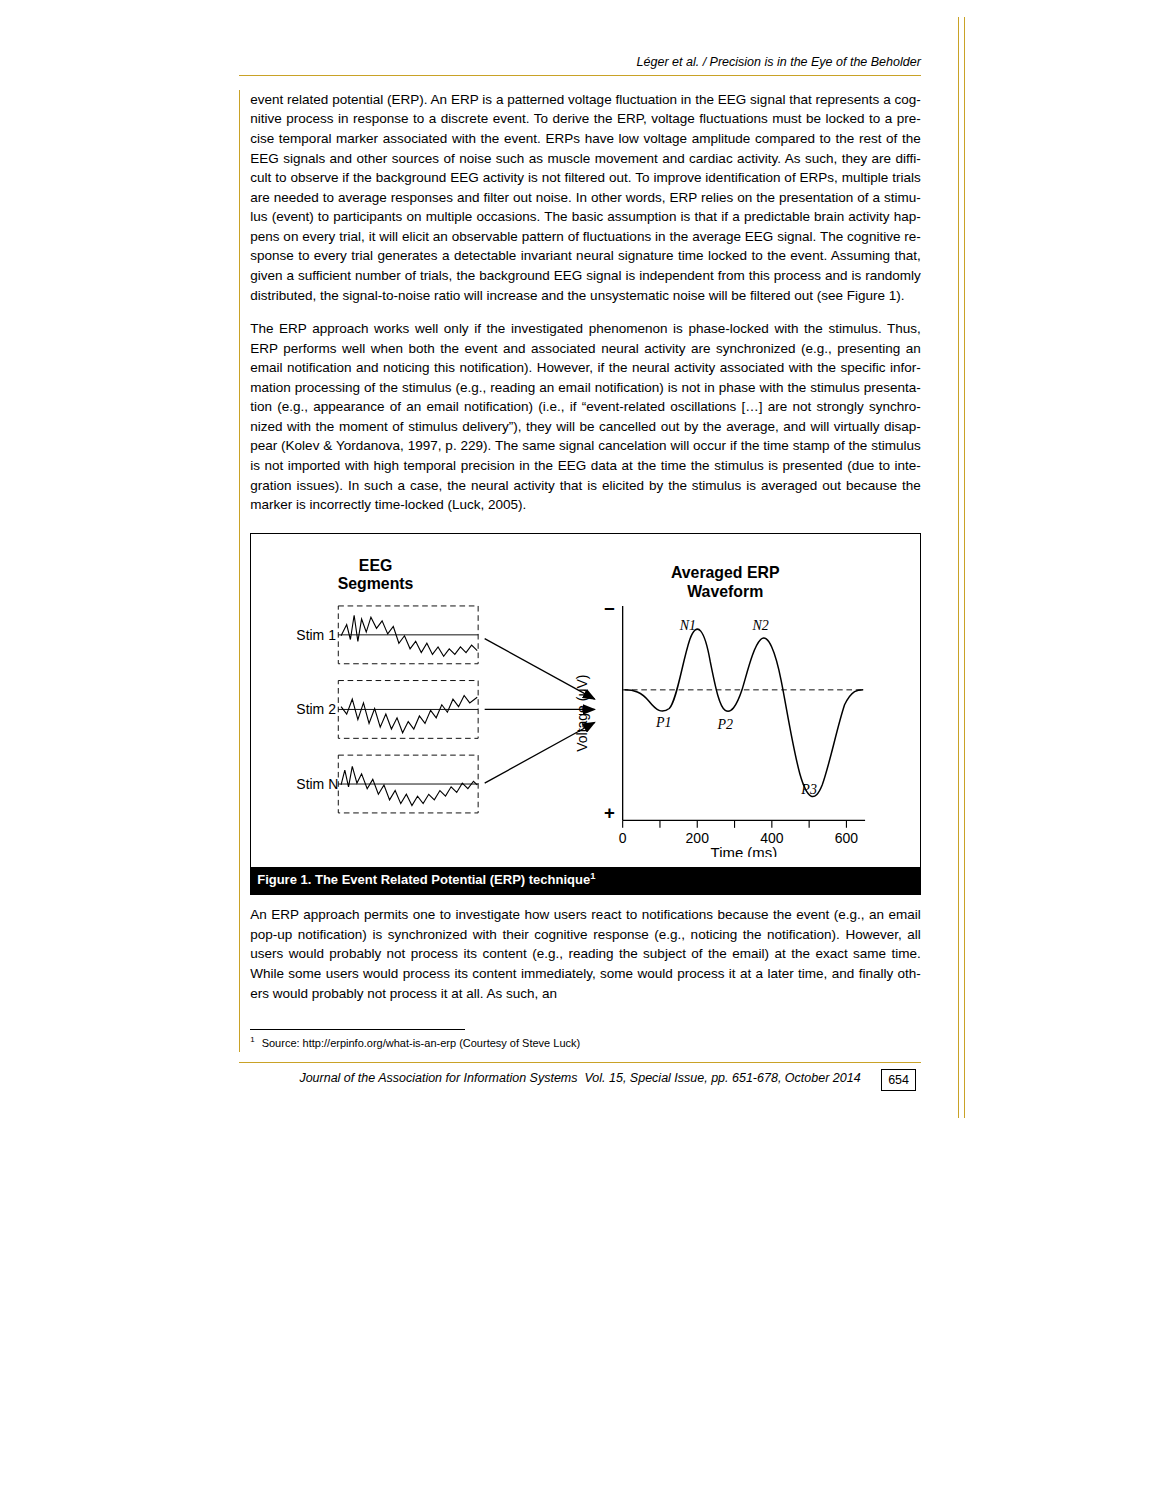Léger et al. / Precision is in the Eye of the Beholder
event related potential (ERP). An ERP is a patterned voltage fluctuation in the EEG signal that represents a cognitive process in response to a discrete event. To derive the ERP, voltage fluctuations must be locked to a precise temporal marker associated with the event. ERPs have low voltage amplitude compared to the rest of the EEG signals and other sources of noise such as muscle movement and cardiac activity. As such, they are difficult to observe if the background EEG activity is not filtered out. To improve identification of ERPs, multiple trials are needed to average responses and filter out noise. In other words, ERP relies on the presentation of a stimulus (event) to participants on multiple occasions. The basic assumption is that if a predictable brain activity happens on every trial, it will elicit an observable pattern of fluctuations in the average EEG signal. The cognitive response to every trial generates a detectable invariant neural signature time locked to the event. Assuming that, given a sufficient number of trials, the background EEG signal is independent from this process and is randomly distributed, the signal-to-noise ratio will increase and the unsystematic noise will be filtered out (see Figure 1).
The ERP approach works well only if the investigated phenomenon is phase-locked with the stimulus. Thus, ERP performs well when both the event and associated neural activity are synchronized (e.g., presenting an email notification and noticing this notification). However, if the neural activity associated with the specific information processing of the stimulus (e.g., reading an email notification) is not in phase with the stimulus presentation (e.g., appearance of an email notification) (i.e., if “event-related oscillations […] are not strongly synchronized with the moment of stimulus delivery”), they will be cancelled out by the average, and will virtually disappear (Kolev & Yordanova, 1997, p. 229). The same signal cancelation will occur if the time stamp of the stimulus is not imported with high temporal precision in the EEG data at the time the stimulus is presented (due to integration issues). In such a case, the neural activity that is elicited by the stimulus is averaged out because the marker is incorrectly time-locked (Luck, 2005).
EEG Segments Stim 1 Stim 2 Stim N Averaged ERP Waveform − + Voltage (μV) 0 200 400 600 N1 N2 P1 P2 P3 Time (ms)
Figure 1. The Event Related Potential (ERP) technique1
An ERP approach permits one to investigate how users react to notifications because the event (e.g., an email pop-up notification) is synchronized with their cognitive response (e.g., noticing the notification). However, all users would probably not process its content (e.g., reading the subject of the email) at the exact same time. While some users would process its content immediately, some would process it at a later time, and finally others would probably not process it at all. As such, an
1 Source: http://erpinfo.org/what-is-an-erp (Courtesy of Steve Luck)
Journal of the Association for Information Systems Vol. 15, Special Issue, pp. 651-678, October 2014 654